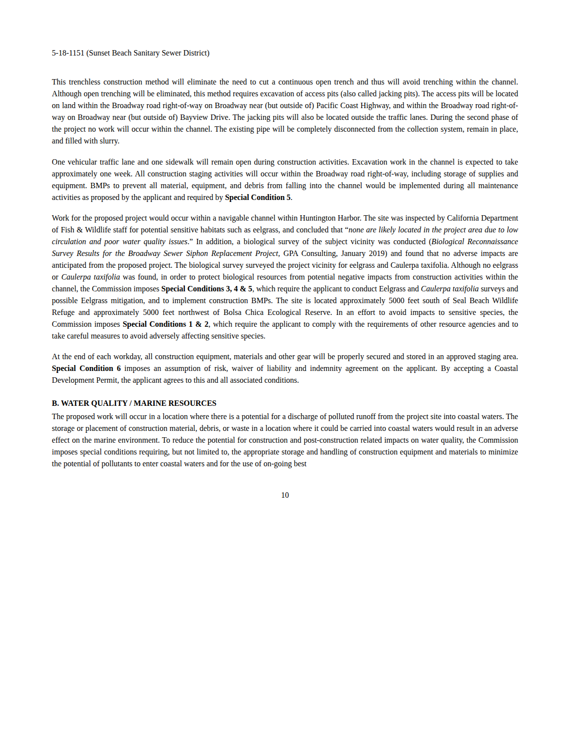5-18-1151 (Sunset Beach Sanitary Sewer District)
This trenchless construction method will eliminate the need to cut a continuous open trench and thus will avoid trenching within the channel. Although open trenching will be eliminated, this method requires excavation of access pits (also called jacking pits). The access pits will be located on land within the Broadway road right-of-way on Broadway near (but outside of) Pacific Coast Highway, and within the Broadway road right-of-way on Broadway near (but outside of) Bayview Drive. The jacking pits will also be located outside the traffic lanes. During the second phase of the project no work will occur within the channel. The existing pipe will be completely disconnected from the collection system, remain in place, and filled with slurry.
One vehicular traffic lane and one sidewalk will remain open during construction activities. Excavation work in the channel is expected to take approximately one week. All construction staging activities will occur within the Broadway road right-of-way, including storage of supplies and equipment. BMPs to prevent all material, equipment, and debris from falling into the channel would be implemented during all maintenance activities as proposed by the applicant and required by Special Condition 5.
Work for the proposed project would occur within a navigable channel within Huntington Harbor. The site was inspected by California Department of Fish & Wildlife staff for potential sensitive habitats such as eelgrass, and concluded that “none are likely located in the project area due to low circulation and poor water quality issues.” In addition, a biological survey of the subject vicinity was conducted (Biological Reconnaissance Survey Results for the Broadway Sewer Siphon Replacement Project, GPA Consulting, January 2019) and found that no adverse impacts are anticipated from the proposed project. The biological survey surveyed the project vicinity for eelgrass and Caulerpa taxifolia. Although no eelgrass or Caulerpa taxifolia was found, in order to protect biological resources from potential negative impacts from construction activities within the channel, the Commission imposes Special Conditions 3, 4 & 5, which require the applicant to conduct Eelgrass and Caulerpa taxifolia surveys and possible Eelgrass mitigation, and to implement construction BMPs. The site is located approximately 5000 feet south of Seal Beach Wildlife Refuge and approximately 5000 feet northwest of Bolsa Chica Ecological Reserve. In an effort to avoid impacts to sensitive species, the Commission imposes Special Conditions 1 & 2, which require the applicant to comply with the requirements of other resource agencies and to take careful measures to avoid adversely affecting sensitive species.
At the end of each workday, all construction equipment, materials and other gear will be properly secured and stored in an approved staging area. Special Condition 6 imposes an assumption of risk, waiver of liability and indemnity agreement on the applicant. By accepting a Coastal Development Permit, the applicant agrees to this and all associated conditions.
B. WATER QUALITY / MARINE RESOURCES
The proposed work will occur in a location where there is a potential for a discharge of polluted runoff from the project site into coastal waters. The storage or placement of construction material, debris, or waste in a location where it could be carried into coastal waters would result in an adverse effect on the marine environment. To reduce the potential for construction and post-construction related impacts on water quality, the Commission imposes special conditions requiring, but not limited to, the appropriate storage and handling of construction equipment and materials to minimize the potential of pollutants to enter coastal waters and for the use of on-going best
10